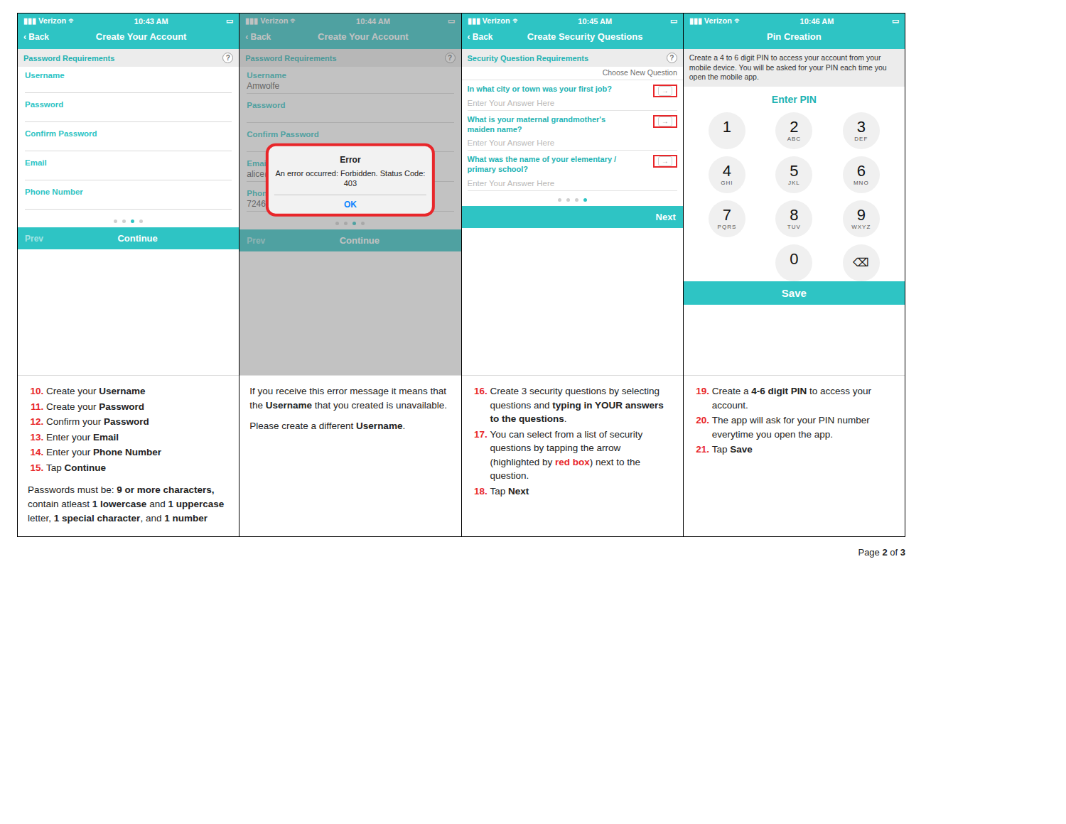▮▮▮ Verizon ᯤ 10:43 AM ▭
‹ Back Create Your Account
Password Requirements ?
Username
Password
Confirm Password
Email
Phone Number
Prev Continue
Create your Username
Create your Password
Confirm your Password
Enter your Email
Enter your Phone Number
Tap Continue
Passwords must be: 9 or more characters, contain atleast 1 lowercase and 1 uppercase letter, 1 special character, and 1 number
▮▮▮ Verizon ᯤ 10:44 AM ▭
‹ Back Create Your Account
Password Requirements ?
Username
Amwolfe
Password
Confirm Password
Email
alice@example.com
Phone Number
7246646021
Prev Continue
Error
An error occurred: Forbidden. Status Code: 403
OK
If you receive this error message it means that the Username that you created is unavailable.
Please create a different Username.
▮▮▮ Verizon ᯤ 10:45 AM ▭
‹ Back Create Security Questions
Security Question Requirements ?
Choose New Question
In what city or town was your first job?
→
Enter Your Answer Here
What is your maternal grandmother's maiden name?
→
Enter Your Answer Here
What was the name of your elementary / primary school?
→
Enter Your Answer Here
Next
Create 3 security questions by selecting questions and typing in YOUR answers to the questions.
You can select from a list of security questions by tapping the arrow (highlighted by red box) next to the question.
Tap Next
▮▮▮ Verizon ᯤ 10:46 AM ▭
Pin Creation
Create a 4 to 6 digit PIN to access your account from your mobile device. You will be asked for your PIN each time you open the mobile app.
Enter PIN
1
2 ABC
3 DEF
4 GHI
5 JKL
6 MNO
7 PQRS
8 TUV
9 WXYZ
0
⌫
Save
Create a 4-6 digit PIN to access your account.
The app will ask for your PIN number everytime you open the app.
Tap Save
Page 2 of 3